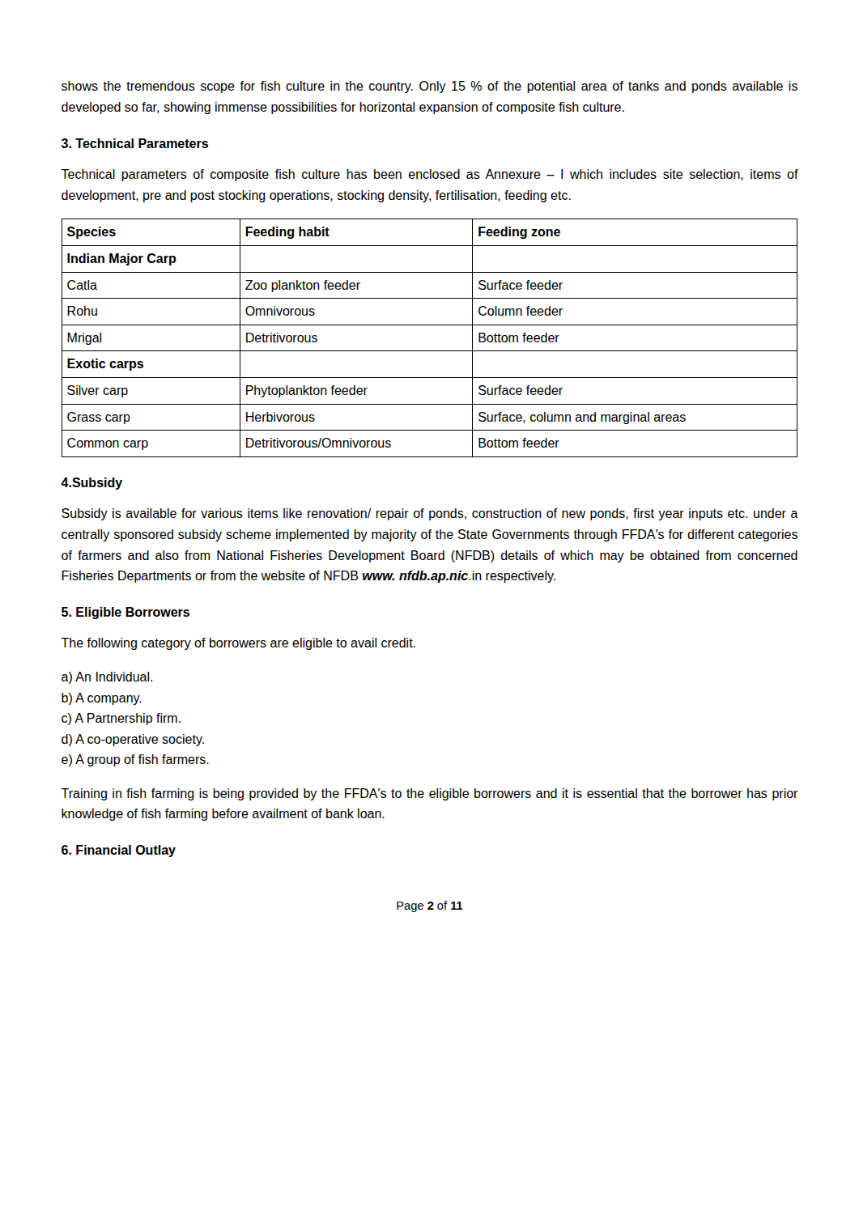shows the tremendous scope for fish culture in the country. Only 15 % of the potential area of tanks and ponds available is developed so far, showing immense possibilities for horizontal expansion of composite fish culture.
3. Technical Parameters
Technical parameters of composite fish culture has been enclosed as Annexure – I which includes site selection, items of development, pre and post stocking operations, stocking density, fertilisation, feeding etc.
| Species | Feeding habit | Feeding zone |
| --- | --- | --- |
| Indian Major Carp | | |
| Catla | Zoo plankton feeder | Surface feeder |
| Rohu | Omnivorous | Column feeder |
| Mrigal | Detritivorous | Bottom feeder |
| Exotic carps | | |
| Silver carp | Phytoplankton feeder | Surface feeder |
| Grass carp | Herbivorous | Surface, column and marginal areas |
| Common carp | Detritivorous/Omnivorous | Bottom feeder |
4.Subsidy
Subsidy is available for various items like renovation/ repair of ponds, construction of new ponds, first year inputs etc. under a centrally sponsored subsidy scheme implemented by majority of the State Governments through FFDA's for different categories of farmers and also from National Fisheries Development Board (NFDB) details of which may be obtained from concerned Fisheries Departments or from the website of NFDB www. nfdb.ap.nic.in respectively.
5. Eligible Borrowers
The following category of borrowers are eligible to avail credit.
a) An Individual.
b) A company.
c) A Partnership firm.
d) A co-operative society.
e) A group of fish farmers.
Training in fish farming is being provided by the FFDA's to the eligible borrowers and it is essential that the borrower has prior knowledge of fish farming before availment of bank loan.
6. Financial Outlay
Page 2 of 11